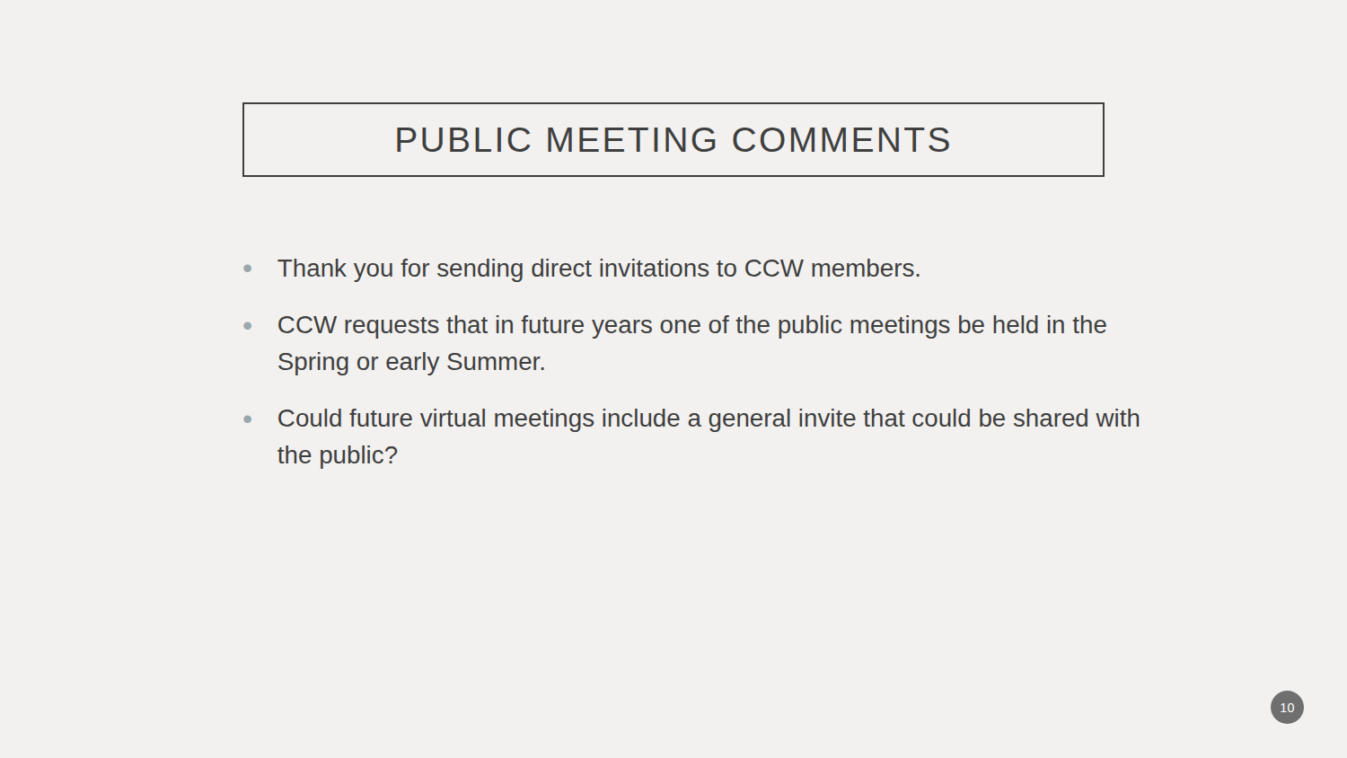Public Meeting Comments
Thank you for sending direct invitations to CCW members.
CCW requests that in future years one of the public meetings be held in the Spring or early Summer.
Could future virtual meetings include a general invite that could be shared with the public?
10